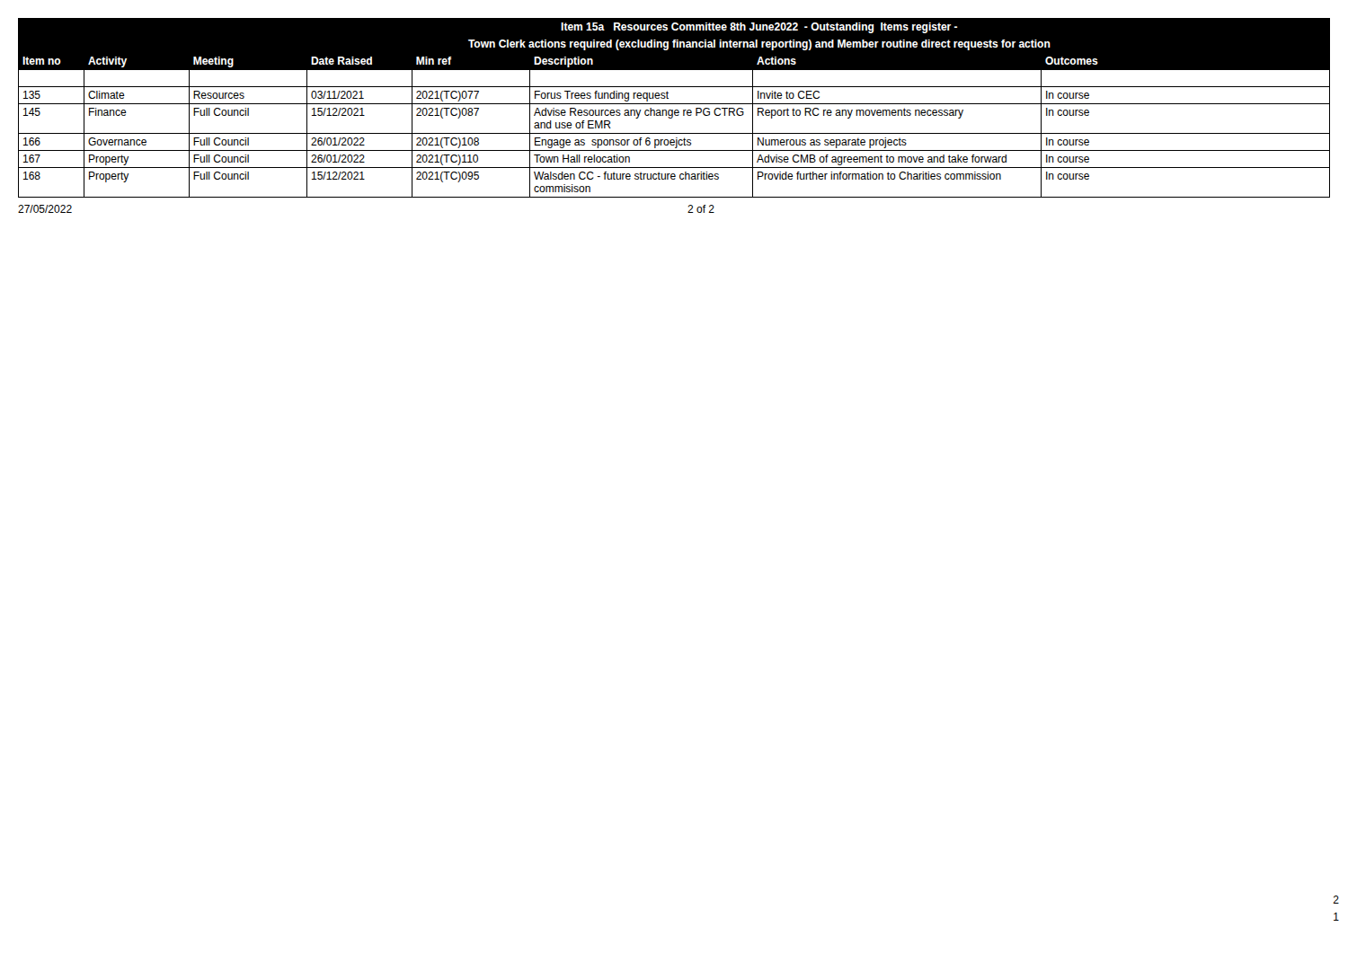| | Item 15a Resources Committee 8th June2022 - Outstanding Items register - |
| --- | --- |
| | Town Clerk actions required (excluding financial internal reporting) and Member routine direct requests for action |
| Item no | Activity | Meeting | Date Raised | Min ref | Description | Actions | Outcomes |
| 135 | Climate | Resources | 03/11/2021 | 2021(TC)077 | Forus Trees funding request | Invite to CEC | In course |
| 145 | Finance | Full Council | 15/12/2021 | 2021(TC)087 | Advise Resources any change re PG CTRG and use of EMR | Report to RC re any movements necessary | In course |
| 166 | Governance | Full Council | 26/01/2022 | 2021(TC)108 | Engage as sponsor of 6 proejcts | Numerous as separate projects | In course |
| 167 | Property | Full Council | 26/01/2022 | 2021(TC)110 | Town Hall relocation | Advise CMB of agreement to move and take forward | In course |
| 168 | Property | Full Council | 15/12/2021 | 2021(TC)095 | Walsden CC - future structure charities commisison | Provide further information to Charities commission | In course |
27/05/2022
2 of 2
2
1